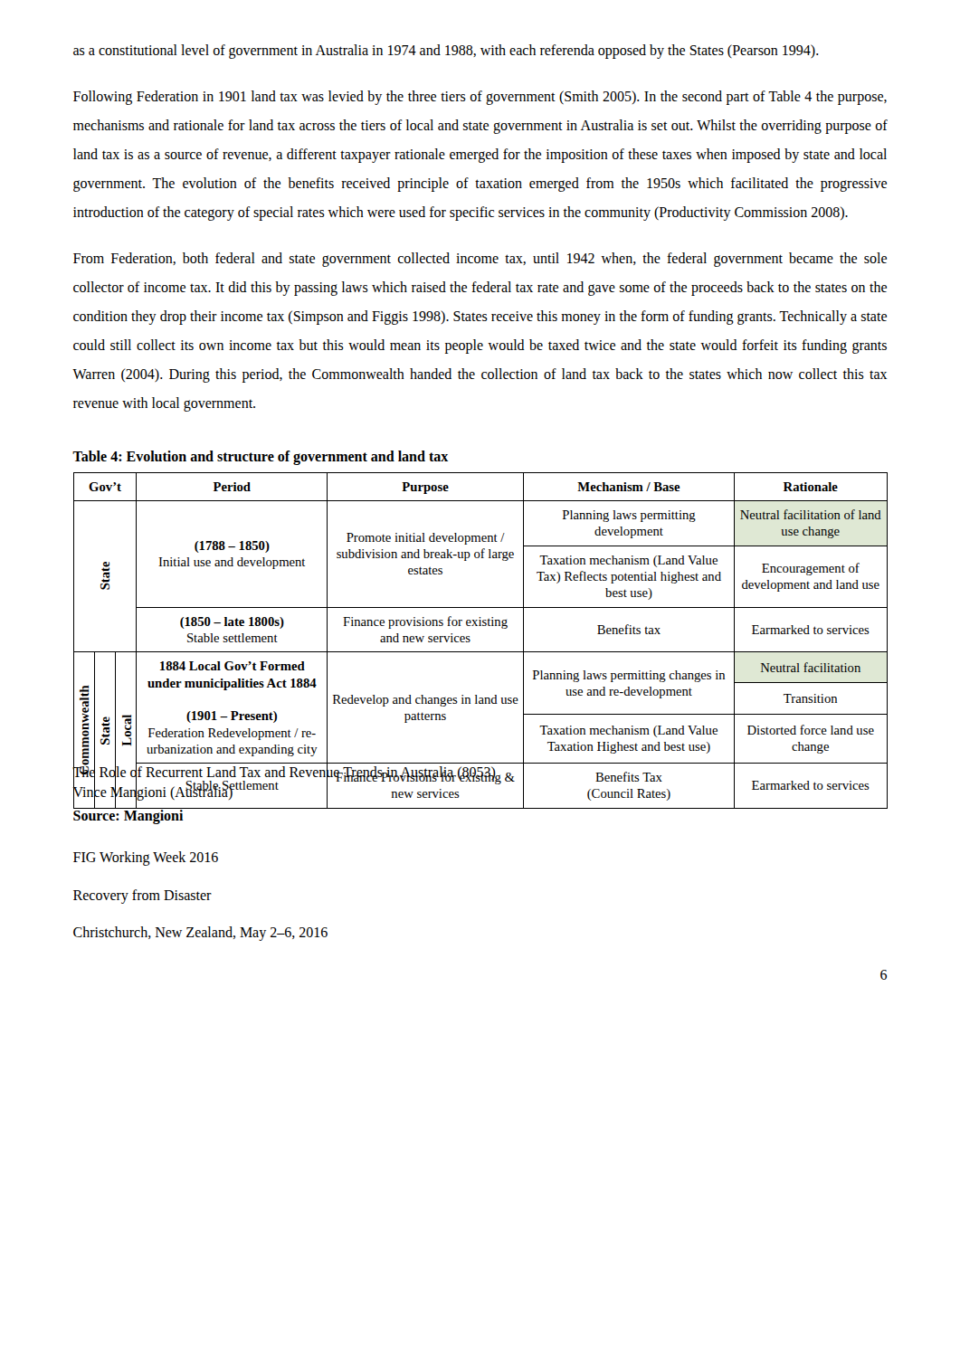as a constitutional level of government in Australia in 1974 and 1988, with each referenda opposed by the States (Pearson 1994).
Following Federation in 1901 land tax was levied by the three tiers of government (Smith 2005). In the second part of Table 4 the purpose, mechanisms and rationale for land tax across the tiers of local and state government in Australia is set out. Whilst the overriding purpose of land tax is as a source of revenue, a different taxpayer rationale emerged for the imposition of these taxes when imposed by state and local government. The evolution of the benefits received principle of taxation emerged from the 1950s which facilitated the progressive introduction of the category of special rates which were used for specific services in the community (Productivity Commission 2008).
From Federation, both federal and state government collected income tax, until 1942 when, the federal government became the sole collector of income tax. It did this by passing laws which raised the federal tax rate and gave some of the proceeds back to the states on the condition they drop their income tax (Simpson and Figgis 1998). States receive this money in the form of funding grants. Technically a state could still collect its own income tax but this would mean its people would be taxed twice and the state would forfeit its funding grants Warren (2004). During this period, the Commonwealth handed the collection of land tax back to the states which now collect this tax revenue with local government.
Table 4: Evolution and structure of government and land tax
| Gov’t | Period | Purpose | Mechanism / Base | Rationale |
| --- | --- | --- | --- | --- |
| State | (1788 – 1850) Initial use and development | Promote initial development / subdivision and break-up of large estates | Planning laws permitting development | Neutral facilitation of land use change |
| Taxation mechanism (Land Value Tax) Reflects potential highest and best use) | Encouragement of development and land use |
| (1850 – late 1800s) Stable settlement | Finance provisions for existing and new services | Benefits tax | Earmarked to services |
| Commonwealth | State | Local | 1884 Local Gov’t Formed under municipalities Act 1884 (1901 – Present) Federation Redevelopment / re-urbanization and expanding city | Redevelop and changes in land use patterns | Planning laws permitting changes in use and re-development | Neutral facilitation |
| Transition |
| Taxation mechanism (Land Value Taxation Highest and best use) | Distorted force land use change |
| Stable Settlement | Finance Provisions for existing & new services | Benefits Tax (Council Rates) | Earmarked to services |
The Role of Recurrent Land Tax and Revenue Trends in Australia (8053)
Vince Mangioni (Australia)
Source: Mangioni
FIG Working Week 2016
Recovery from Disaster
Christchurch, New Zealand, May 2–6, 2016
6